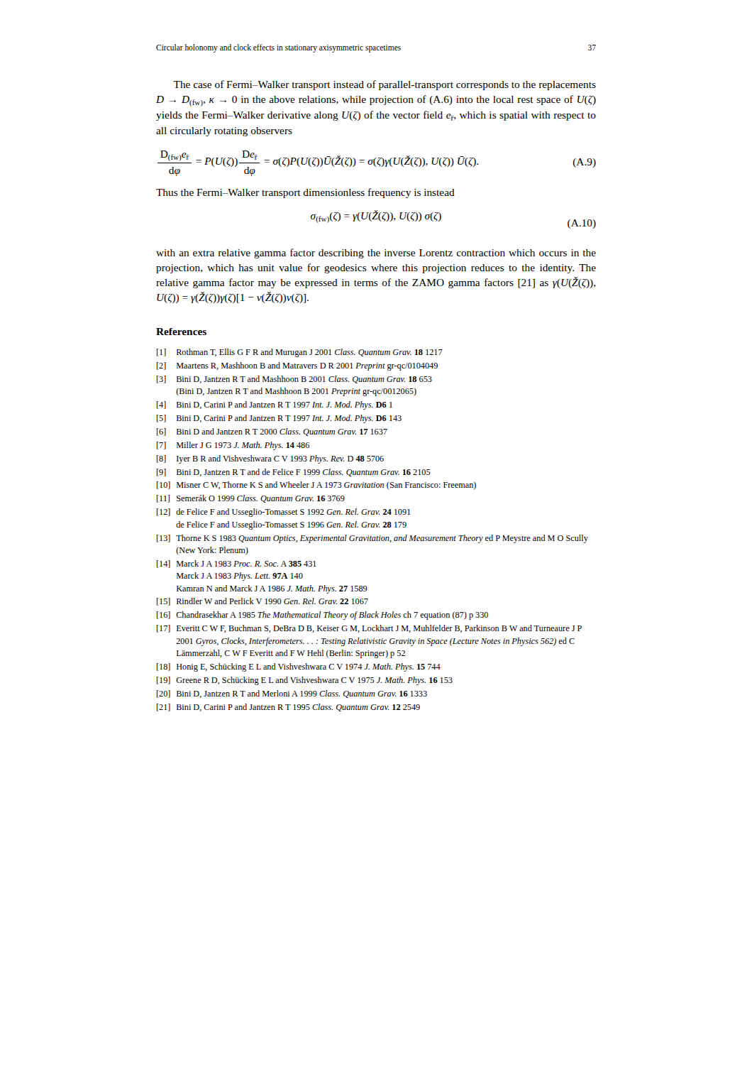Circular holonomy and clock effects in stationary axisymmetric spacetimes 37
The case of Fermi–Walker transport instead of parallel-transport corresponds to the replacements D → D(fw), κ → 0 in the above relations, while projection of (A.6) into the local rest space of U(ζ) yields the Fermi–Walker derivative along U(ζ) of the vector field eř, which is spatial with respect to all circularly rotating observers
D(fw) eř dφ = P(U(ζ))Deř dφ = σ(ζ)P(U(ζ))Ū(Ž(ζ)) = σ(ζ)γ(U(Ž(ζ)), U(ζ)) Ū(ζ).
(A.9)
Thus the Fermi–Walker transport dimensionless frequency is instead
σ(fw)(ζ) = γ(U(Ž(ζ)), U(ζ)) σ(ζ)
(A.10)
with an extra relative gamma factor describing the inverse Lorentz contraction which occurs in the projection, which has unit value for geodesics where this projection reduces to the identity. The relative gamma factor may be expressed in terms of the ZAMO gamma factors [21] as γ(U(Ž(ζ)), U(ζ)) = γ(Ž(ζ))γ(ζ)[1 − ν(Ž(ζ))ν(ζ)].
References
[1] Rothman T, Ellis G F R and Murugan J 2001 Class. Quantum Grav. 18 1217
[2] Maartens R, Mashhoon B and Matravers D R 2001 Preprint gr-qc/0104049
[3] Bini D, Jantzen R T and Mashhoon B 2001 Class. Quantum Grav. 18 653 (Bini D, Jantzen R T and Mashhoon B 2001 Preprint gr-qc/0012065)
[4] Bini D, Carini P and Jantzen R T 1997 Int. J. Mod. Phys. D6 1
[5] Bini D, Carini P and Jantzen R T 1997 Int. J. Mod. Phys. D6 143
[6] Bini D and Jantzen R T 2000 Class. Quantum Grav. 17 1637
[7] Miller J G 1973 J. Math. Phys. 14 486
[8] Iyer B R and Vishveshwara C V 1993 Phys. Rev. D 48 5706
[9] Bini D, Jantzen R T and de Felice F 1999 Class. Quantum Grav. 16 2105
[10] Misner C W, Thorne K S and Wheeler J A 1973 Gravitation (San Francisco: Freeman)
[11] Semerák O 1999 Class. Quantum Grav. 16 3769
[12] de Felice F and Usseglio-Tomasset S 1992 Gen. Rel. Grav. 24 1091 de Felice F and Usseglio-Tomasset S 1996 Gen. Rel. Grav. 28 179
[13] Thorne K S 1983 Quantum Optics, Experimental Gravitation, and Measurement Theory ed P Meystre and M O Scully (New York: Plenum)
[14] Marck J A 1983 Proc. R. Soc. A 385 431 Marck J A 1983 Phys. Lett. 97A 140 Kamran N and Marck J A 1986 J. Math. Phys. 27 1589
[15] Rindler W and Perlick V 1990 Gen. Rel. Grav. 22 1067
[16] Chandrasekhar A 1985 The Mathematical Theory of Black Holes ch 7 equation (87) p 330
[17] Everitt C W F, Buchman S, DeBra D B, Keiser G M, Lockhart J M, Muhlfelder B, Parkinson B W and Turneaure J P 2001 Gyros, Clocks, Interferometers. . . : Testing Relativistic Gravity in Space (Lecture Notes in Physics 562) ed C Lämmerzahl, C W F Everitt and F W Hehl (Berlin: Springer) p 52
[18] Honig E, Schücking E L and Vishveshwara C V 1974 J. Math. Phys. 15 744
[19] Greene R D, Schücking E L and Vishveshwara C V 1975 J. Math. Phys. 16 153
[20] Bini D, Jantzen R T and Merloni A 1999 Class. Quantum Grav. 16 1333
[21] Bini D, Carini P and Jantzen R T 1995 Class. Quantum Grav. 12 2549